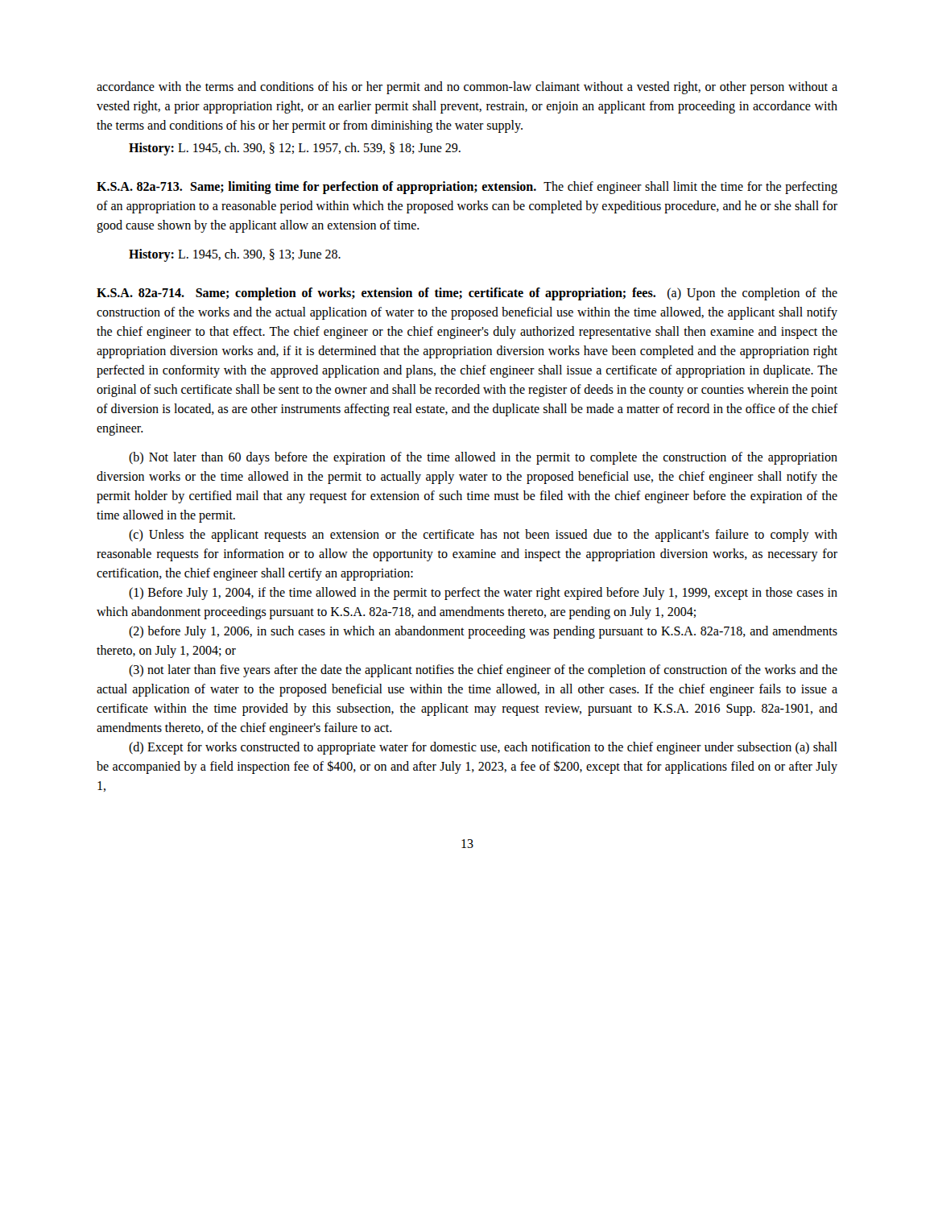accordance with the terms and conditions of his or her permit and no common-law claimant without a vested right, or other person without a vested right, a prior appropriation right, or an earlier permit shall prevent, restrain, or enjoin an applicant from proceeding in accordance with the terms and conditions of his or her permit or from diminishing the water supply.
History: L. 1945, ch. 390, § 12; L. 1957, ch. 539, § 18; June 29.
K.S.A. 82a-713. Same; limiting time for perfection of appropriation; extension. The chief engineer shall limit the time for the perfecting of an appropriation to a reasonable period within which the proposed works can be completed by expeditious procedure, and he or she shall for good cause shown by the applicant allow an extension of time.
History: L. 1945, ch. 390, § 13; June 28.
K.S.A. 82a-714. Same; completion of works; extension of time; certificate of appropriation; fees. (a) Upon the completion of the construction of the works and the actual application of water to the proposed beneficial use within the time allowed, the applicant shall notify the chief engineer to that effect. The chief engineer or the chief engineer's duly authorized representative shall then examine and inspect the appropriation diversion works and, if it is determined that the appropriation diversion works have been completed and the appropriation right perfected in conformity with the approved application and plans, the chief engineer shall issue a certificate of appropriation in duplicate. The original of such certificate shall be sent to the owner and shall be recorded with the register of deeds in the county or counties wherein the point of diversion is located, as are other instruments affecting real estate, and the duplicate shall be made a matter of record in the office of the chief engineer.
(b) Not later than 60 days before the expiration of the time allowed in the permit to complete the construction of the appropriation diversion works or the time allowed in the permit to actually apply water to the proposed beneficial use, the chief engineer shall notify the permit holder by certified mail that any request for extension of such time must be filed with the chief engineer before the expiration of the time allowed in the permit.
(c) Unless the applicant requests an extension or the certificate has not been issued due to the applicant's failure to comply with reasonable requests for information or to allow the opportunity to examine and inspect the appropriation diversion works, as necessary for certification, the chief engineer shall certify an appropriation:
(1) Before July 1, 2004, if the time allowed in the permit to perfect the water right expired before July 1, 1999, except in those cases in which abandonment proceedings pursuant to K.S.A. 82a-718, and amendments thereto, are pending on July 1, 2004;
(2) before July 1, 2006, in such cases in which an abandonment proceeding was pending pursuant to K.S.A. 82a-718, and amendments thereto, on July 1, 2004; or
(3) not later than five years after the date the applicant notifies the chief engineer of the completion of construction of the works and the actual application of water to the proposed beneficial use within the time allowed, in all other cases. If the chief engineer fails to issue a certificate within the time provided by this subsection, the applicant may request review, pursuant to K.S.A. 2016 Supp. 82a-1901, and amendments thereto, of the chief engineer's failure to act.
(d) Except for works constructed to appropriate water for domestic use, each notification to the chief engineer under subsection (a) shall be accompanied by a field inspection fee of $400, or on and after July 1, 2023, a fee of $200, except that for applications filed on or after July 1,
13